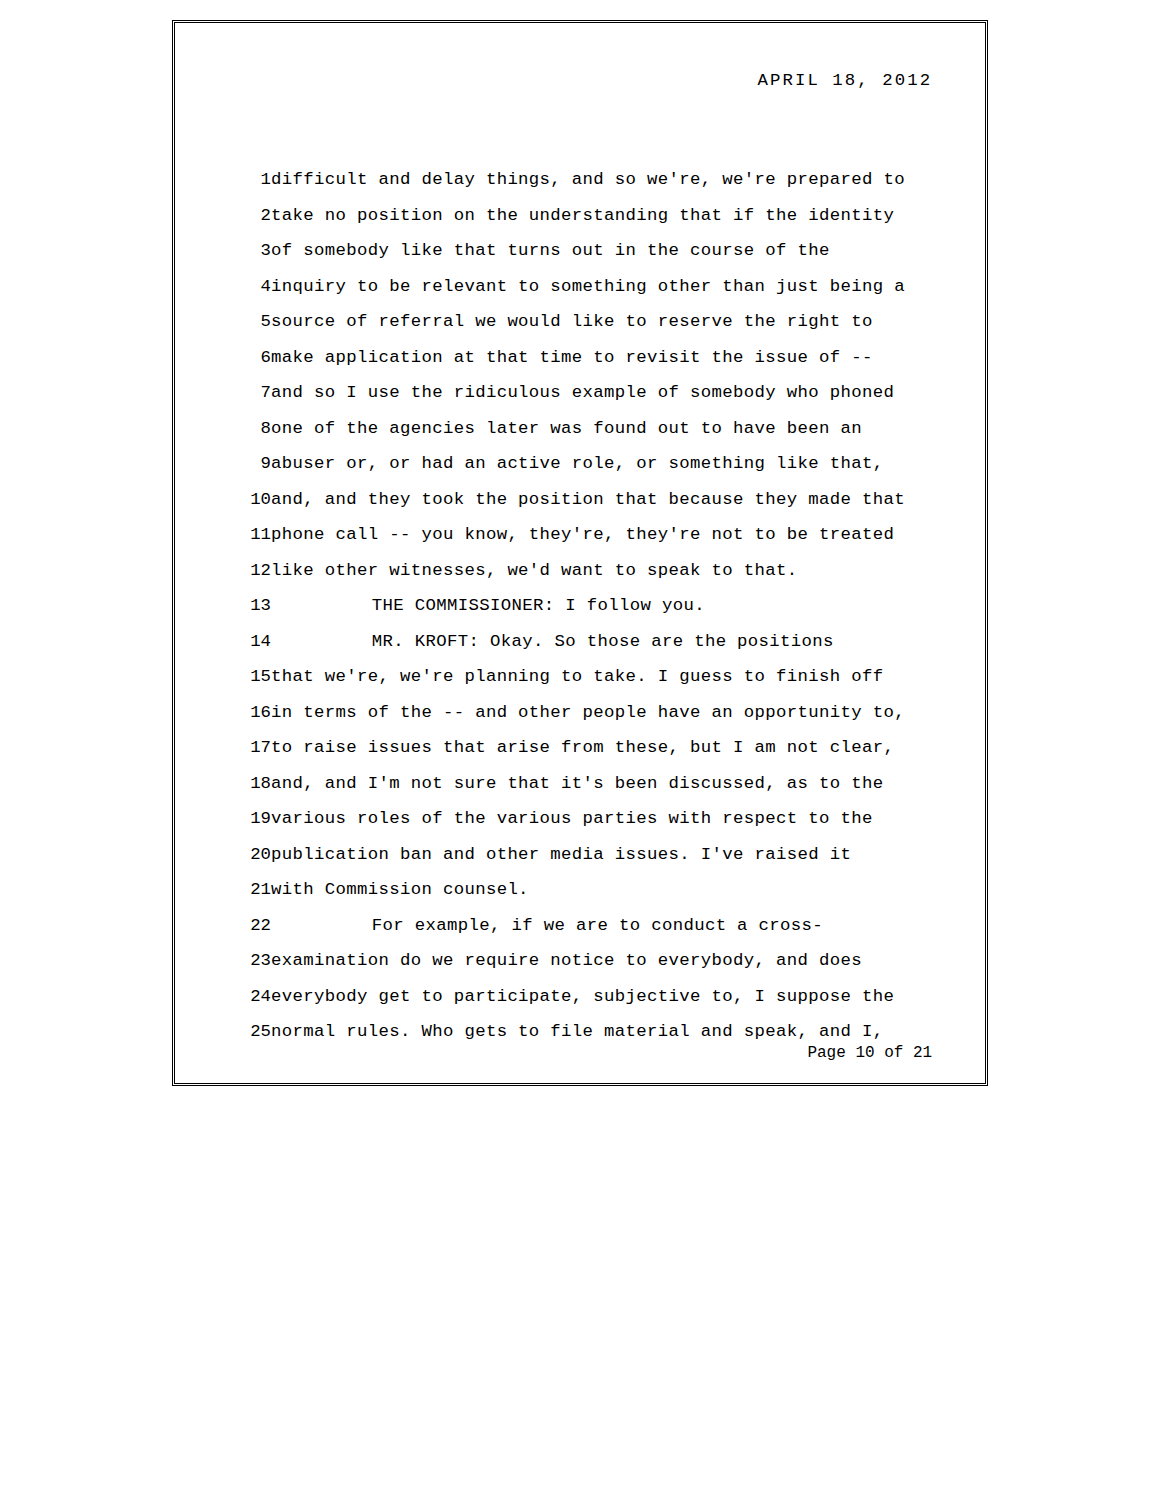APRIL 18, 2012
| 1 | difficult and delay things, and so we're, we're prepared to |
| 2 | take no position on the understanding that if the identity |
| 3 | of somebody like that turns out in the course of the |
| 4 | inquiry to be relevant to something other than just being a |
| 5 | source of referral we would like to reserve the right to |
| 6 | make application at that time to revisit the issue of -- |
| 7 | and so I use the ridiculous example of somebody who phoned |
| 8 | one of the agencies later was found out to have been an |
| 9 | abuser or, or had an active role, or something like that, |
| 10 | and, and they took the position that because they made that |
| 11 | phone call -- you know, they're, they're not to be treated |
| 12 | like other witnesses, we'd want to speak to that. |
| 13 | THE COMMISSIONER: I follow you. |
| 14 | MR. KROFT: Okay. So those are the positions |
| 15 | that we're, we're planning to take. I guess to finish off |
| 16 | in terms of the -- and other people have an opportunity to, |
| 17 | to raise issues that arise from these, but I am not clear, |
| 18 | and, and I'm not sure that it's been discussed, as to the |
| 19 | various roles of the various parties with respect to the |
| 20 | publication ban and other media issues. I've raised it |
| 21 | with Commission counsel. |
| 22 | For example, if we are to conduct a cross- |
| 23 | examination do we require notice to everybody, and does |
| 24 | everybody get to participate, subjective to, I suppose the |
| 25 | normal rules. Who gets to file material and speak, and I, |
Page 10 of 21